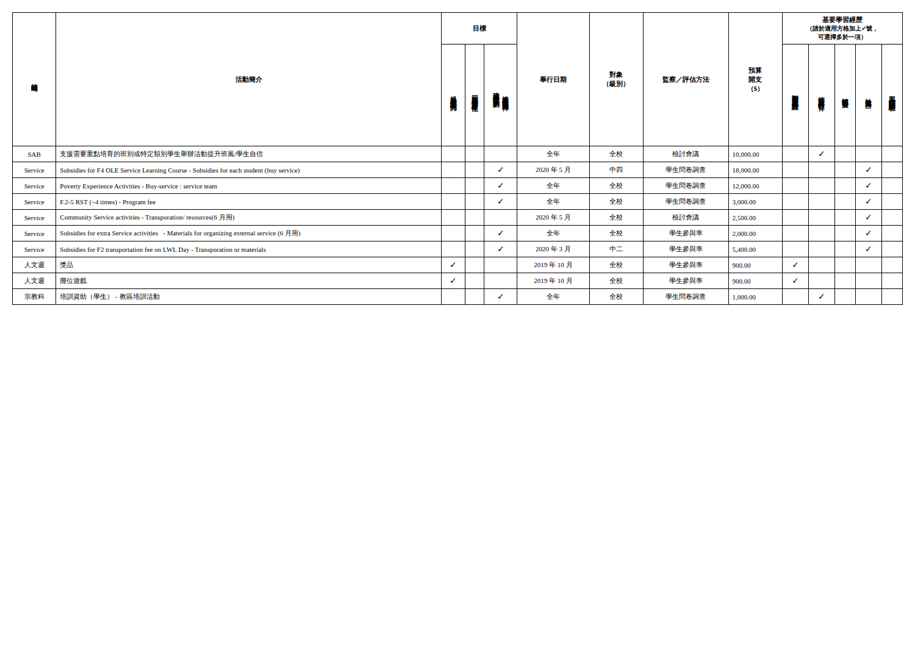| 範疇 | 活動簡介 | 目標 | 舉行日期 | 對象 （級別） | 監察／評估方法 | 預算 開支 （$） | 基要學習經歷 （請於適用方格加上✓號， 可選擇多於一項） |
| --- | --- | --- | --- | --- | --- | --- | --- |
| 提升學生語文能力 | 照顧學生學習多樣性 | 培養學生盡責精神 建構學生生涯規劃， | 智能發展（配合課程） | 德育及公民教育 | 體藝發展 | 社會服務 | 與工作有關的經驗 |
| SAB | 支援需要重點培育的班別或特定類別學生舉辦活動提升班風/學生自信 | | | | 全年 | 全校 | 檢討會議 | 10,000.00 | | ✓ | | | |
| Service | Subsidies for F4 OLE Service Learning Course - Subsidies for each student (buy service) | | | ✓ | 2020 年 5 月 | 中四 | 學生問卷調查 | 18,000.00 | | | | ✓ | |
| Service | Poverty Experience Activities - Buy-service : service team | | | ✓ | 全年 | 全校 | 學生問卷調查 | 12,000.00 | | | | ✓ | |
| Service | F.2-5 RST (~4 times) - Program fee | | | ✓ | 全年 | 全校 | 學生問卷調查 | 3,000.00 | | | | ✓ | |
| Service | Community Service activities - Transporation/ resources(6 月用) | | | | 2020 年 5 月 | 全校 | 檢討會議 | 2,500.00 | | | | ✓ | |
| Service | Subsidies for extra Service activities - Materials for organizing external service (6 月用) | | | ✓ | 全年 | 全校 | 學生參與率 | 2,000.00 | | | | ✓ | |
| Service | Subsidies for F2 transportation fee on LWL Day - Transporation or materials | | | ✓ | 2020 年 3 月 | 中二 | 學生參與率 | 5,400.00 | | | | ✓ | |
| 人文週 | 獎品 | ✓ | | | 2019 年 10 月 | 全校 | 學生參與率 | 900.00 | ✓ | | | | |
| 人文週 | 攤位遊戲 | ✓ | | | 2019 年 10 月 | 全校 | 學生參與率 | 900.00 | ✓ | | | | |
| 宗教科 | 培訓資助（學生） - 教區培訓活動 | | | ✓ | 全年 | 全校 | 學生問卷調查 | 1,000.00 | | ✓ | | | |